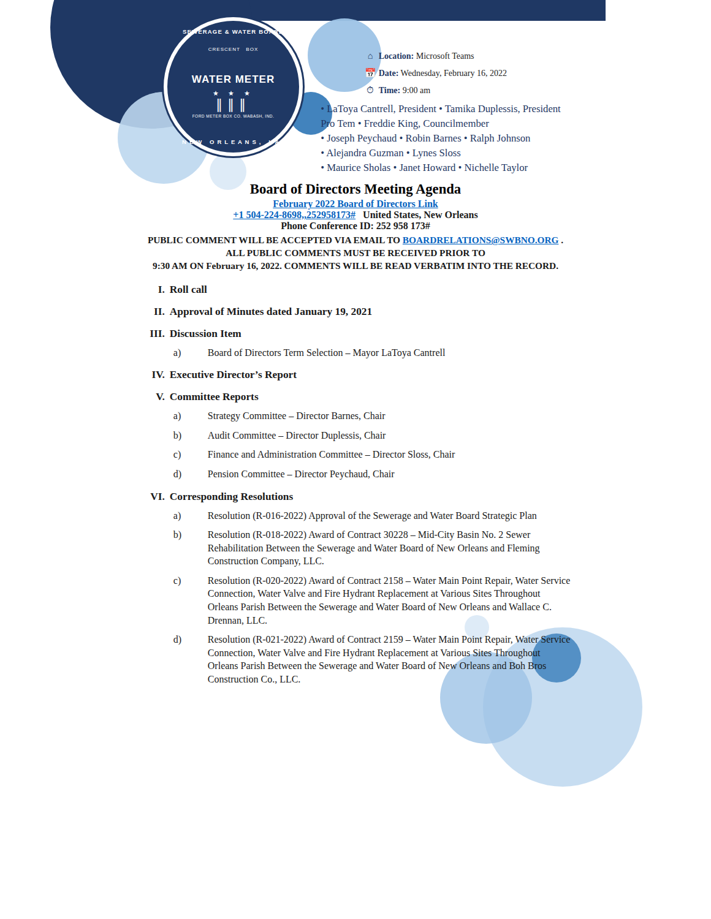SEWERAGE & WATER BOARD
CRESCENT BOX
WATER METER
★ ★ ★
∥∥∥
FORD METER BOX CO. WABASH, IND.
N E W O R L E A N S , L A .
⌂ Location: Microsoft Teams 📅 Date: Wednesday, February 16, 2022 ⏱ Time: 9:00 am
• LaToya Cantrell, President • Tamika Duplessis, President Pro Tem • Freddie King, Councilmember
• Joseph Peychaud • Robin Barnes • Ralph Johnson
• Alejandra Guzman • Lynes Sloss
• Maurice Sholas • Janet Howard • Nichelle Taylor
Board of Directors Meeting Agenda
February 2022 Board of Directors Link
+1 504-224-8698,,252958173# United States, New Orleans
Phone Conference ID: 252 958 173#
PUBLIC COMMENT WILL BE ACCEPTED VIA EMAIL TO BOARDRELATIONS@SWBNO.ORG .
ALL PUBLIC COMMENTS MUST BE RECEIVED PRIOR TO
9:30 AM ON February 16, 2022. COMMENTS WILL BE READ VERBATIM INTO THE RECORD.
Roll call
Approval of Minutes dated January 19, 2021
Discussion Item
a) Board of Directors Term Selection – Mayor LaToya Cantrell
Executive Director’s Report
Committee Reports
a) Strategy Committee – Director Barnes, Chair
b) Audit Committee – Director Duplessis, Chair
c) Finance and Administration Committee – Director Sloss, Chair
d) Pension Committee – Director Peychaud, Chair
Corresponding Resolutions
a) Resolution (R-016-2022) Approval of the Sewerage and Water Board Strategic Plan
b) Resolution (R-018-2022) Award of Contract 30228 – Mid-City Basin No. 2 Sewer Rehabilitation Between the Sewerage and Water Board of New Orleans and Fleming Construction Company, LLC.
c) Resolution (R-020-2022) Award of Contract 2158 – Water Main Point Repair, Water Service Connection, Water Valve and Fire Hydrant Replacement at Various Sites Throughout Orleans Parish Between the Sewerage and Water Board of New Orleans and Wallace C. Drennan, LLC.
d) Resolution (R-021-2022) Award of Contract 2159 – Water Main Point Repair, Water Service Connection, Water Valve and Fire Hydrant Replacement at Various Sites Throughout Orleans Parish Between the Sewerage and Water Board of New Orleans and Boh Bros Construction Co., LLC.